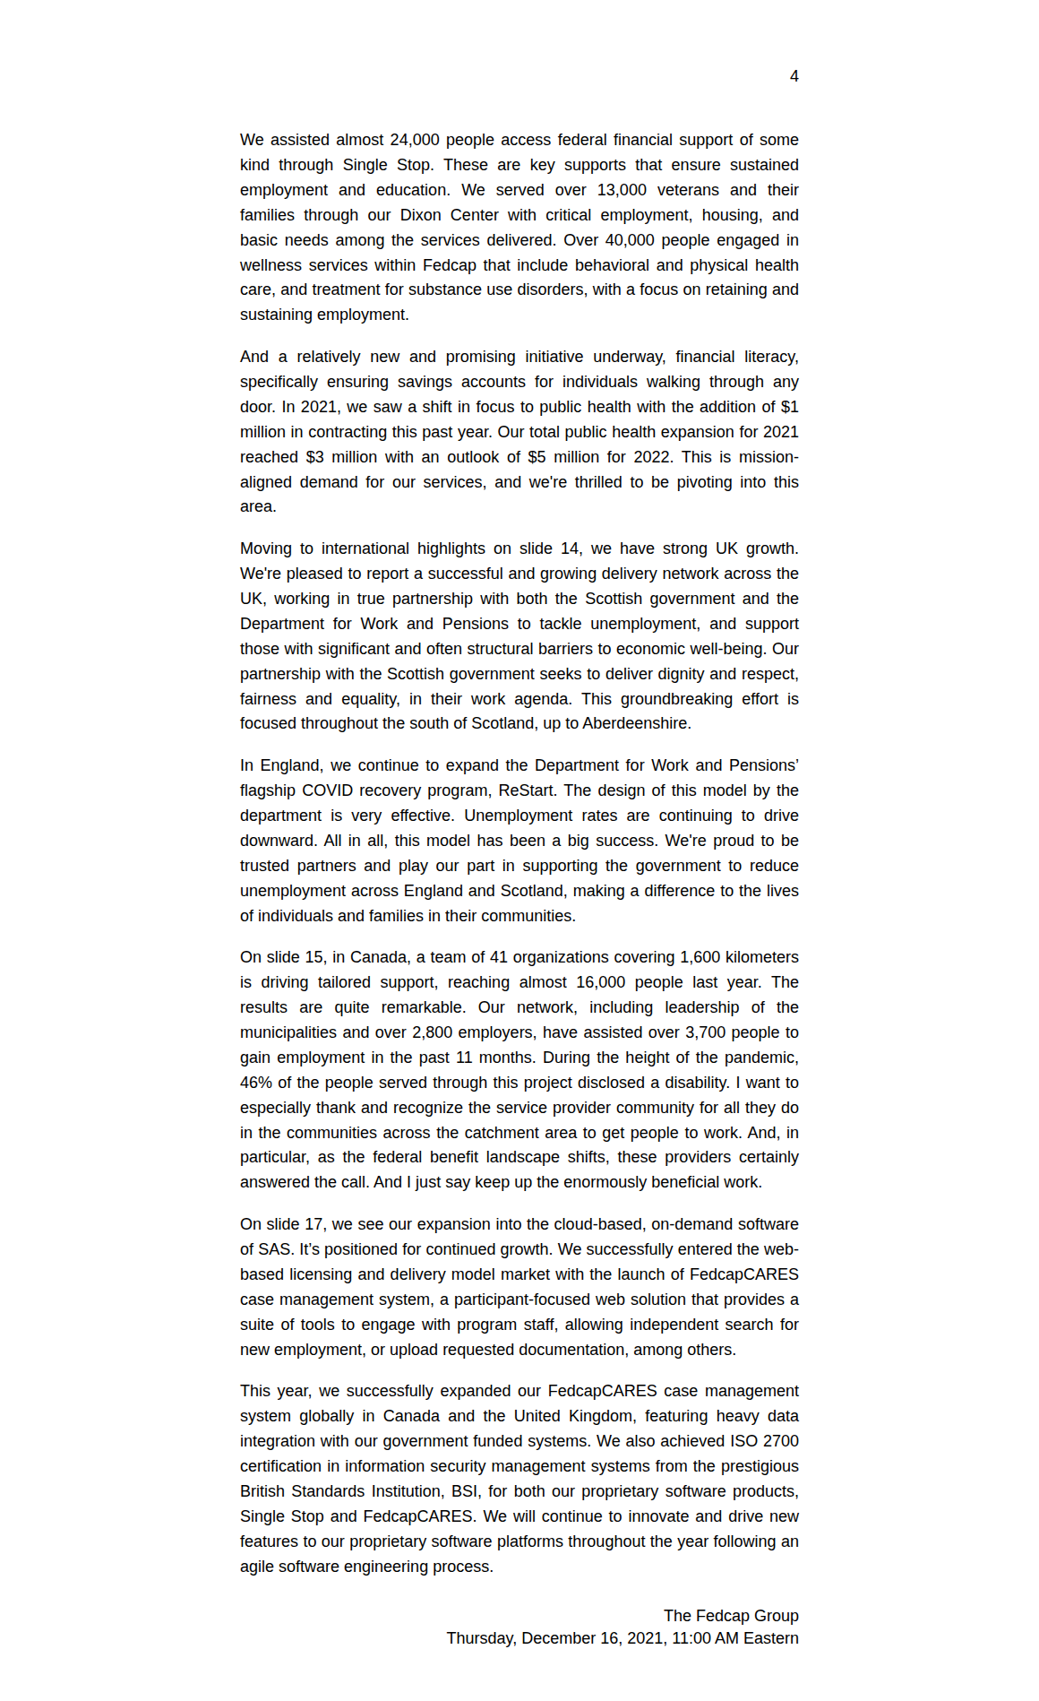4
We assisted almost 24,000 people access federal financial support of some kind through Single Stop. These are key supports that ensure sustained employment and education. We served over 13,000 veterans and their families through our Dixon Center with critical employment, housing, and basic needs among the services delivered. Over 40,000 people engaged in wellness services within Fedcap that include behavioral and physical health care, and treatment for substance use disorders, with a focus on retaining and sustaining employment.
And a relatively new and promising initiative underway, financial literacy, specifically ensuring savings accounts for individuals walking through any door. In 2021, we saw a shift in focus to public health with the addition of $1 million in contracting this past year. Our total public health expansion for 2021 reached $3 million with an outlook of $5 million for 2022. This is mission-aligned demand for our services, and we're thrilled to be pivoting into this area.
Moving to international highlights on slide 14, we have strong UK growth. We're pleased to report a successful and growing delivery network across the UK, working in true partnership with both the Scottish government and the Department for Work and Pensions to tackle unemployment, and support those with significant and often structural barriers to economic well-being. Our partnership with the Scottish government seeks to deliver dignity and respect, fairness and equality, in their work agenda. This groundbreaking effort is focused throughout the south of Scotland, up to Aberdeenshire.
In England, we continue to expand the Department for Work and Pensions’ flagship COVID recovery program, ReStart. The design of this model by the department is very effective. Unemployment rates are continuing to drive downward. All in all, this model has been a big success. We're proud to be trusted partners and play our part in supporting the government to reduce unemployment across England and Scotland, making a difference to the lives of individuals and families in their communities.
On slide 15, in Canada, a team of 41 organizations covering 1,600 kilometers is driving tailored support, reaching almost 16,000 people last year. The results are quite remarkable. Our network, including leadership of the municipalities and over 2,800 employers, have assisted over 3,700 people to gain employment in the past 11 months. During the height of the pandemic, 46% of the people served through this project disclosed a disability. I want to especially thank and recognize the service provider community for all they do in the communities across the catchment area to get people to work. And, in particular, as the federal benefit landscape shifts, these providers certainly answered the call. And I just say keep up the enormously beneficial work.
On slide 17, we see our expansion into the cloud-based, on-demand software of SAS. It’s positioned for continued growth. We successfully entered the web-based licensing and delivery model market with the launch of FedcapCARES case management system, a participant-focused web solution that provides a suite of tools to engage with program staff, allowing independent search for new employment, or upload requested documentation, among others.
This year, we successfully expanded our FedcapCARES case management system globally in Canada and the United Kingdom, featuring heavy data integration with our government funded systems. We also achieved ISO 2700 certification in information security management systems from the prestigious British Standards Institution, BSI, for both our proprietary software products, Single Stop and FedcapCARES. We will continue to innovate and drive new features to our proprietary software platforms throughout the year following an agile software engineering process.
The Fedcap Group
Thursday, December 16, 2021, 11:00 AM Eastern